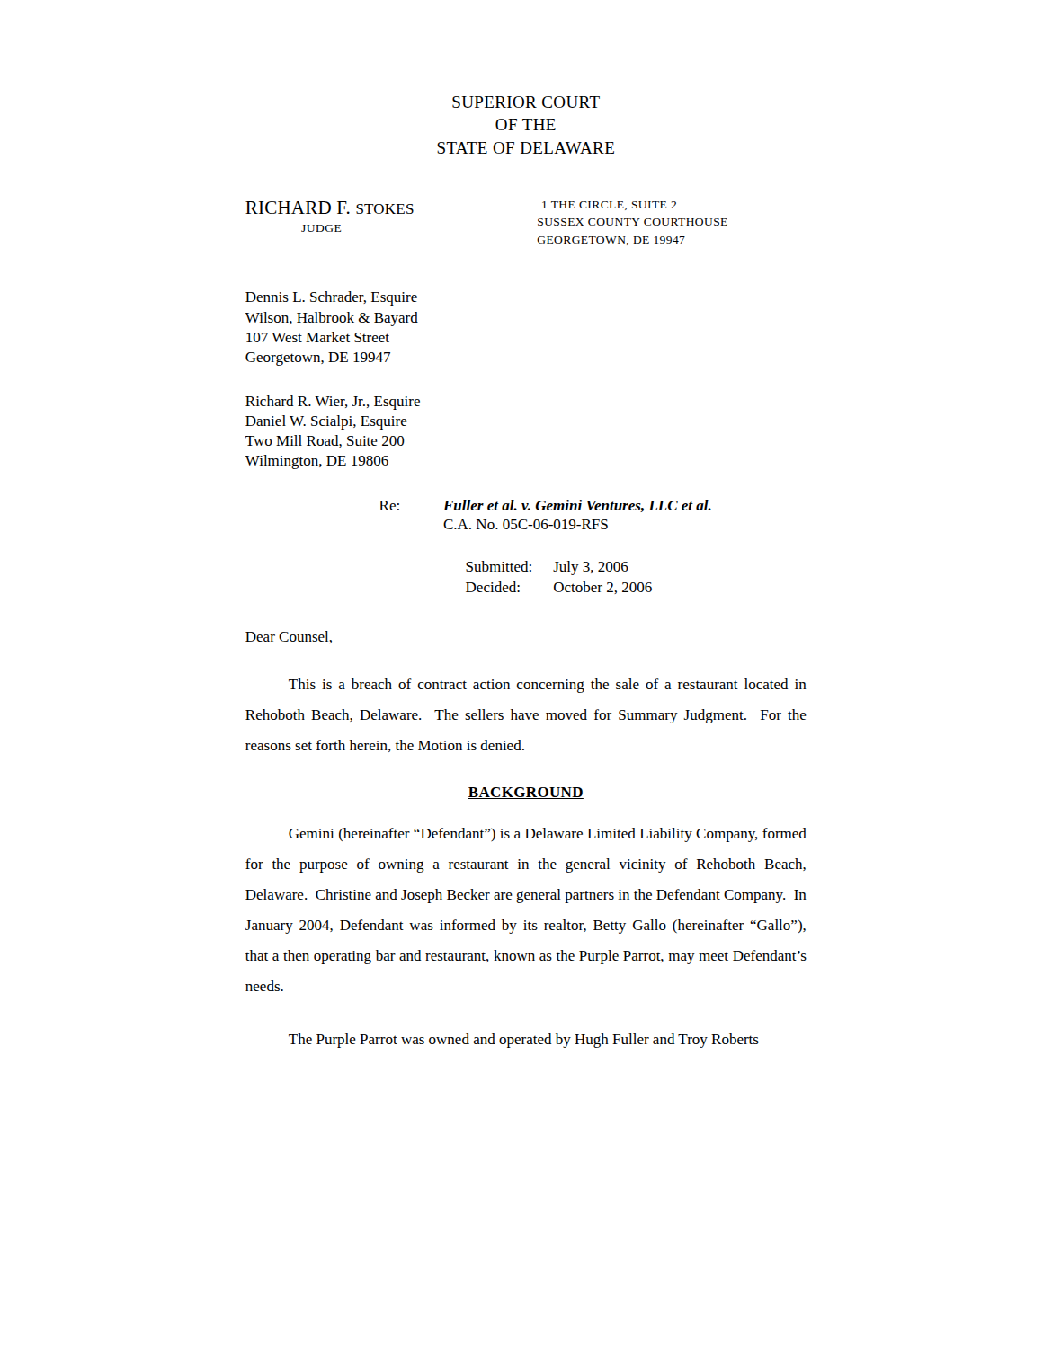SUPERIOR COURT
OF THE
STATE OF DELAWARE
| RICHARD F. STOKES JUDGE | 1 THE CIRCLE, SUITE 2 SUSSEX COUNTY COURTHOUSE GEORGETOWN, DE 19947 |
Dennis L. Schrader, Esquire
Wilson, Halbrook & Bayard
107 West Market Street
Georgetown, DE 19947
Richard R. Wier, Jr., Esquire
Daniel W. Scialpi, Esquire
Two Mill Road, Suite 200
Wilmington, DE 19806
Re: Fuller et al. v. Gemini Ventures, LLC et al.
C.A. No. 05C-06-019-RFS
| Submitted: | July 3, 2006 |
| Decided: | October 2, 2006 |
Dear Counsel,
This is a breach of contract action concerning the sale of a restaurant located in Rehoboth Beach, Delaware. The sellers have moved for Summary Judgment. For the reasons set forth herein, the Motion is denied.
BACKGROUND
Gemini (hereinafter “Defendant”) is a Delaware Limited Liability Company, formed for the purpose of owning a restaurant in the general vicinity of Rehoboth Beach, Delaware. Christine and Joseph Becker are general partners in the Defendant Company. In January 2004, Defendant was informed by its realtor, Betty Gallo (hereinafter “Gallo”), that a then operating bar and restaurant, known as the Purple Parrot, may meet Defendant’s needs.
The Purple Parrot was owned and operated by Hugh Fuller and Troy Roberts